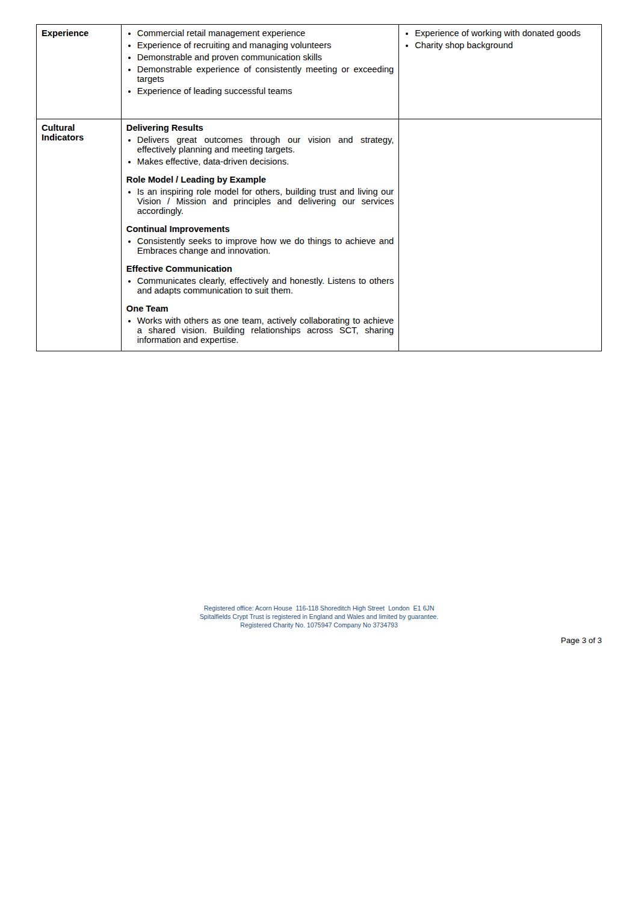| Experience | Commercial retail management experience Experience of recruiting and managing volunteers Demonstrable and proven communication skills Demonstrable experience of consistently meeting or exceeding targets Experience of leading successful teams | Experience of working with donated goods Charity shop background |
| Cultural Indicators | Delivering Results Delivers great outcomes through our vision and strategy, effectively planning and meeting targets. Makes effective, data-driven decisions. Role Model / Leading by Example Is an inspiring role model for others, building trust and living our Vision / Mission and principles and delivering our services accordingly. Continual Improvements Consistently seeks to improve how we do things to achieve and Embraces change and innovation. Effective Communication Communicates clearly, effectively and honestly. Listens to others and adapts communication to suit them. One Team Works with others as one team, actively collaborating to achieve a shared vision. Building relationships across SCT, sharing information and expertise. | |
Registered office: Acorn House 116-118 Shoreditch High Street London E1 6JN
Spitalfields Crypt Trust is registered in England and Wales and limited by guarantee.
Registered Charity No. 1075947 Company No 3734793
Page 3 of 3